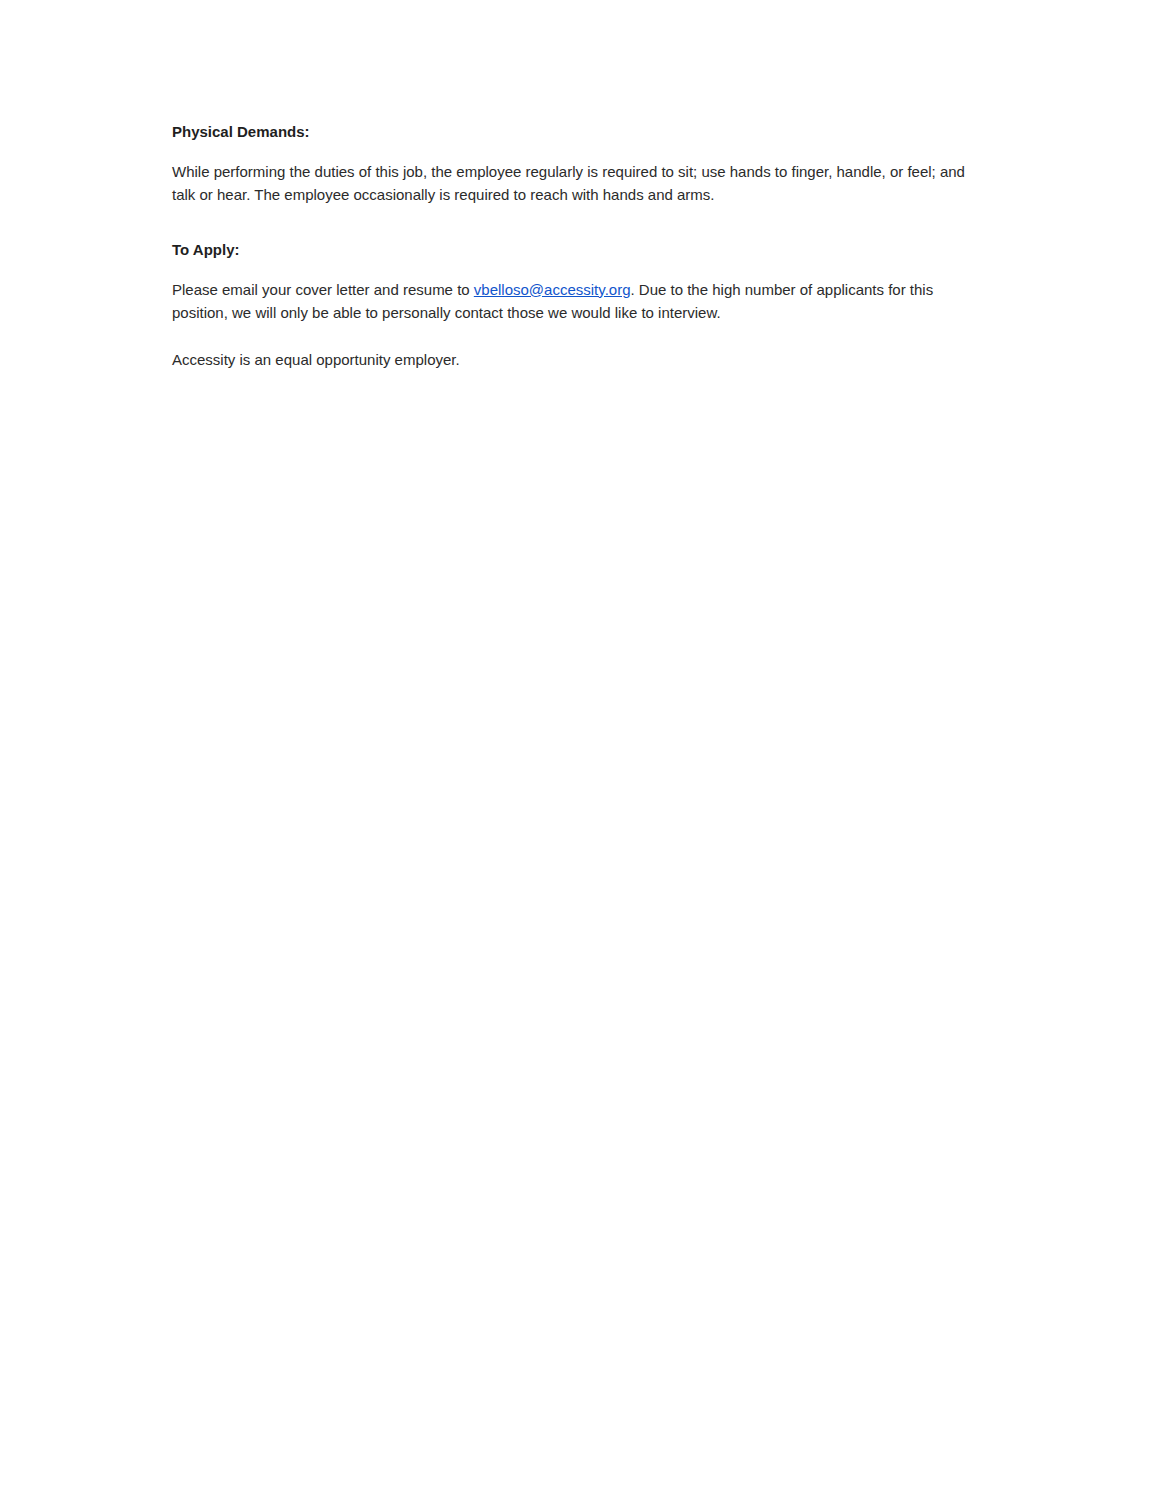Physical Demands:
While performing the duties of this job, the employee regularly is required to sit; use hands to finger, handle, or feel; and talk or hear. The employee occasionally is required to reach with hands and arms.
To Apply:
Please email your cover letter and resume to vbelloso@accessity.org. Due to the high number of applicants for this position, we will only be able to personally contact those we would like to interview.
Accessity is an equal opportunity employer.